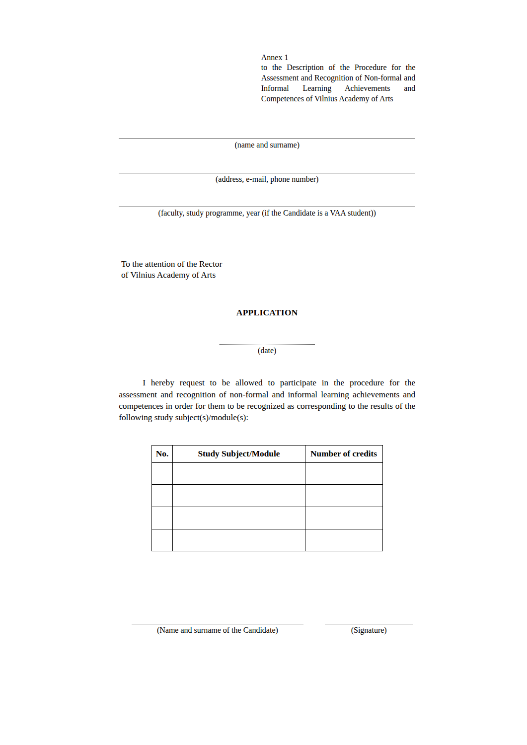Annex 1
to the Description of the Procedure for the Assessment and Recognition of Non-formal and Informal Learning Achievements and Competences of Vilnius Academy of Arts
(name and surname)
(address, e-mail, phone number)
(faculty, study programme, year (if the Candidate is a VAA student))
To the attention of the Rector
of Vilnius Academy of Arts
APPLICATION
(date)
I hereby request to be allowed to participate in the procedure for the assessment and recognition of non-formal and informal learning achievements and competences in order for them to be recognized as corresponding to the results of the following study subject(s)/module(s):
| No. | Study Subject/Module | Number of credits |
| --- | --- | --- |
(Name and surname of the Candidate)
(Signature)